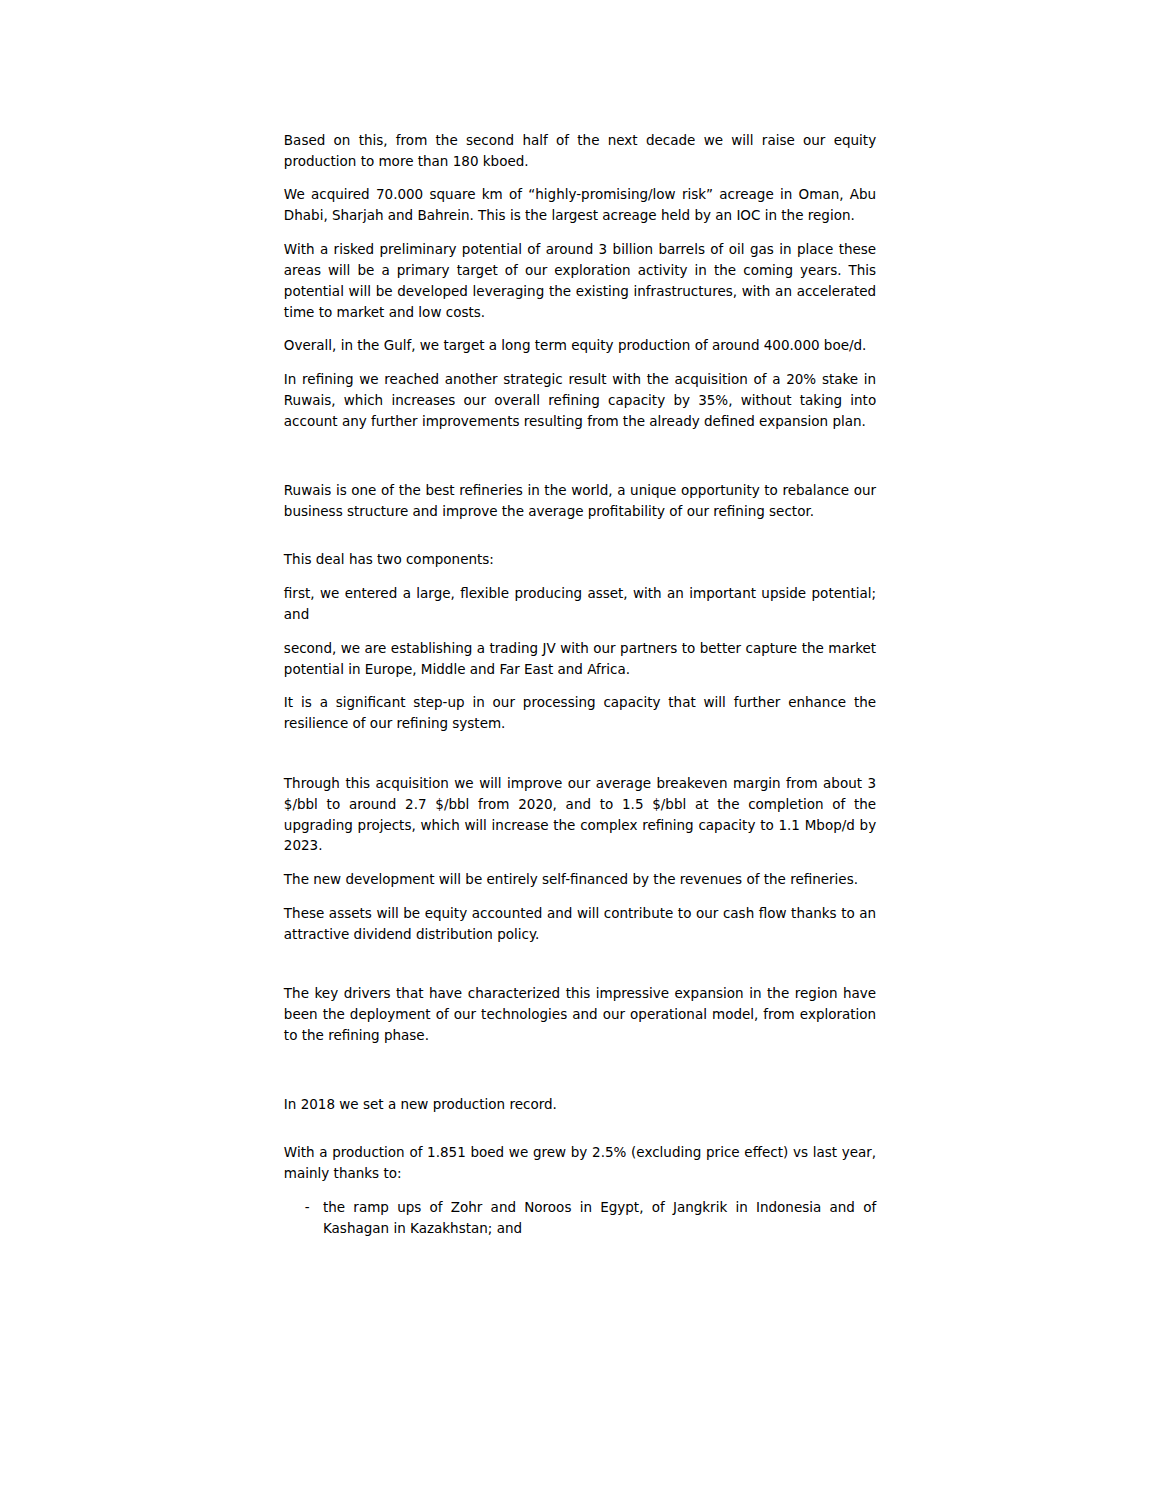Based on this, from the second half of the next decade we will raise our equity production to more than 180 kboed.
We acquired 70.000 square km of “highly-promising/low risk” acreage in Oman, Abu Dhabi, Sharjah and Bahrein. This is the largest acreage held by an IOC in the region.
With a risked preliminary potential of around 3 billion barrels of oil gas in place these areas will be a primary target of our exploration activity in the coming years. This potential will be developed leveraging the existing infrastructures, with an accelerated time to market and low costs.
Overall, in the Gulf, we target a long term equity production of around 400.000 boe/d.
In refining we reached another strategic result with the acquisition of a 20% stake in Ruwais, which increases our overall refining capacity by 35%, without taking into account any further improvements resulting from the already defined expansion plan.
Ruwais is one of the best refineries in the world, a unique opportunity to rebalance our business structure and improve the average profitability of our refining sector.
This deal has two components:
first, we entered a large, flexible producing asset, with an important upside potential; and
second, we are establishing a trading JV with our partners to better capture the market potential in Europe, Middle and Far East and Africa.
It is a significant step-up in our processing capacity that will further enhance the resilience of our refining system.
Through this acquisition we will improve our average breakeven margin from about 3 $/bbl to around 2.7 $/bbl from 2020, and to 1.5 $/bbl at the completion of the upgrading projects, which will increase the complex refining capacity to 1.1 Mbop/d by 2023.
The new development will be entirely self-financed by the revenues of the refineries.
These assets will be equity accounted and will contribute to our cash flow thanks to an attractive dividend distribution policy.
The key drivers that have characterized this impressive expansion in the region have been the deployment of our technologies and our operational model, from exploration to the refining phase.
In 2018 we set a new production record.
With a production of 1.851 boed we grew by 2.5% (excluding price effect) vs last year, mainly thanks to:
the ramp ups of Zohr and Noroos in Egypt, of Jangkrik in Indonesia and of Kashagan in Kazakhstan; and